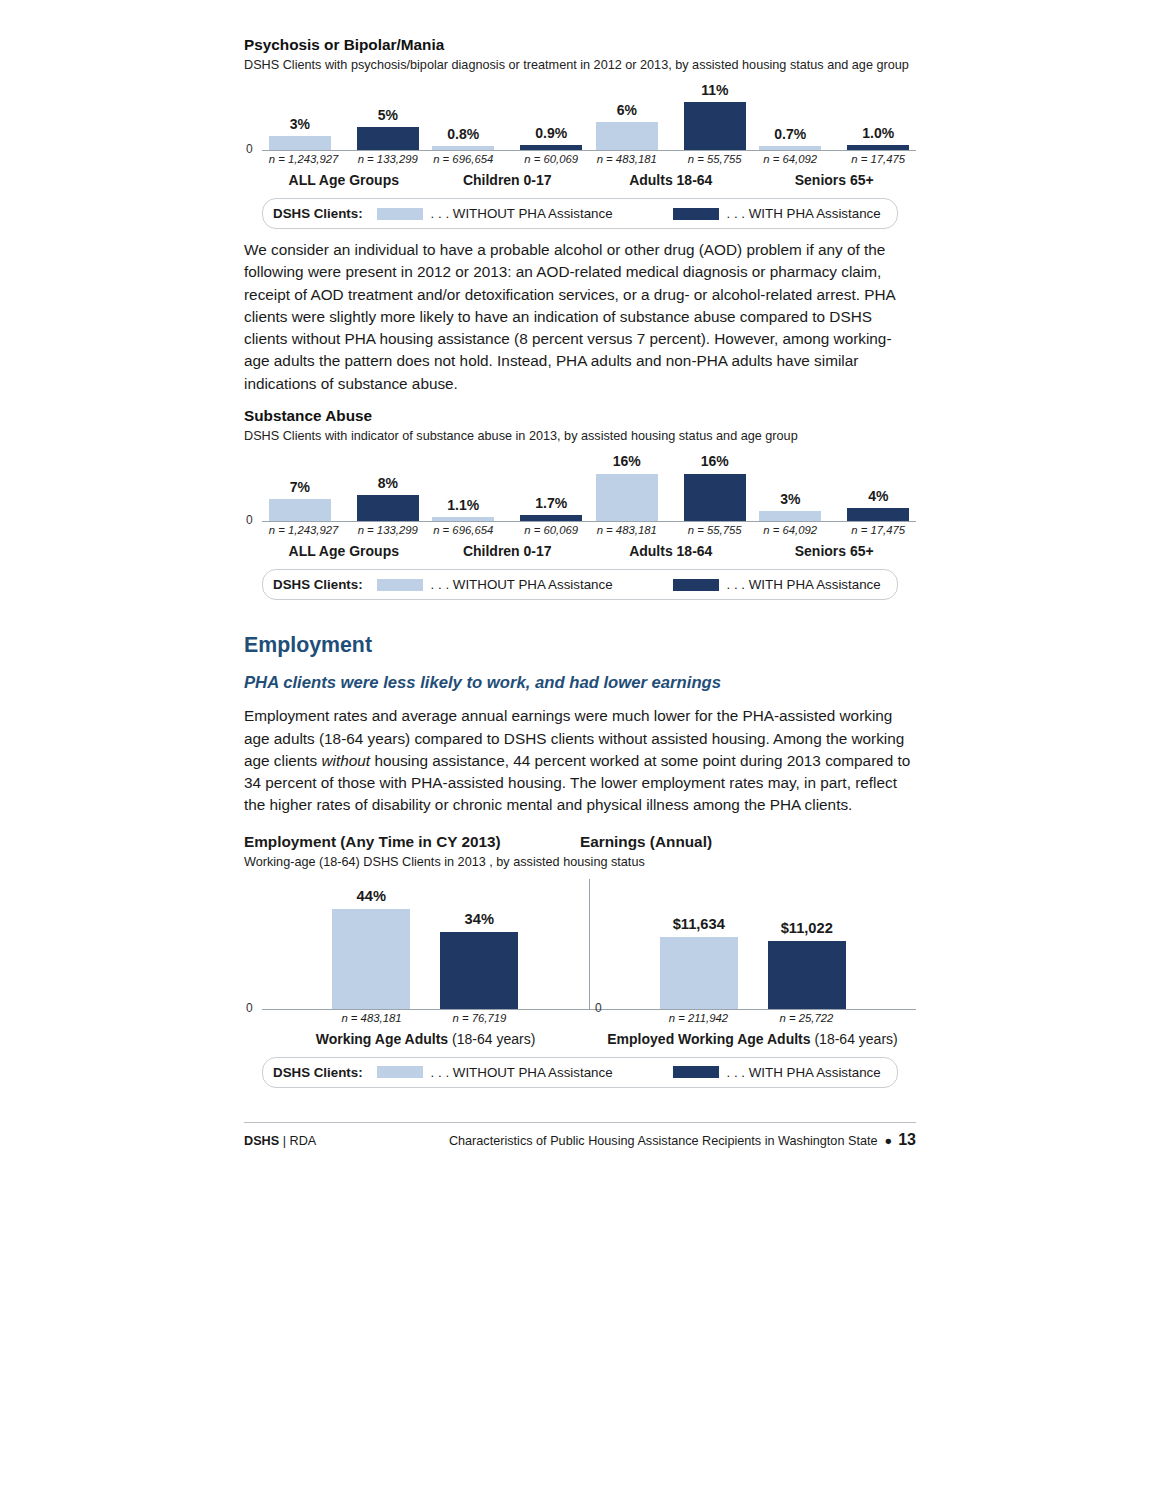Psychosis or Bipolar/Mania
DSHS Clients with psychosis/bipolar diagnosis or treatment in 2012 or 2013, by assisted housing status and age group
0
3%
5%
0.8%
0.9%
6%
11%
0.7%
1.0%
n = 1,243,927
n = 133,299
n = 696,654
n = 60,069
n = 483,181
n = 55,755
n = 64,092
n = 17,475
ALL Age Groups
Children 0-17
Adults 18-64
Seniors 65+
DSHS Clients: . . . WITHOUT PHA Assistance . . . WITH PHA Assistance
We consider an individual to have a probable alcohol or other drug (AOD) problem if any of the following were present in 2012 or 2013: an AOD-related medical diagnosis or pharmacy claim, receipt of AOD treatment and/or detoxification services, or a drug- or alcohol-related arrest. PHA clients were slightly more likely to have an indication of substance abuse compared to DSHS clients without PHA housing assistance (8 percent versus 7 percent). However, among working-age adults the pattern does not hold. Instead, PHA adults and non-PHA adults have similar indications of substance abuse.
Substance Abuse
DSHS Clients with indicator of substance abuse in 2013, by assisted housing status and age group
0
7%
8%
1.1%
1.7%
16%
16%
3%
4%
n = 1,243,927
n = 133,299
n = 696,654
n = 60,069
n = 483,181
n = 55,755
n = 64,092
n = 17,475
ALL Age Groups
Children 0-17
Adults 18-64
Seniors 65+
DSHS Clients: . . . WITHOUT PHA Assistance . . . WITH PHA Assistance
Employment
PHA clients were less likely to work, and had lower earnings
Employment rates and average annual earnings were much lower for the PHA-assisted working age adults (18-64 years) compared to DSHS clients without assisted housing. Among the working age clients without housing assistance, 44 percent worked at some point during 2013 compared to 34 percent of those with PHA-assisted housing. The lower employment rates may, in part, reflect the higher rates of disability or chronic mental and physical illness among the PHA clients.
Employment (Any Time in CY 2013)
Earnings (Annual)
Working-age (18-64) DSHS Clients in 2013 , by assisted housing status
0 0
44%
34%
$11,634
$11,022
n = 483,181
n = 76,719
n = 211,942
n = 25,722
Working Age Adults (18-64 years)
Employed Working Age Adults (18-64 years)
DSHS Clients: . . . WITHOUT PHA Assistance . . . WITH PHA Assistance
DSHS | RDA
Characteristics of Public Housing Assistance Recipients in Washington State ●13